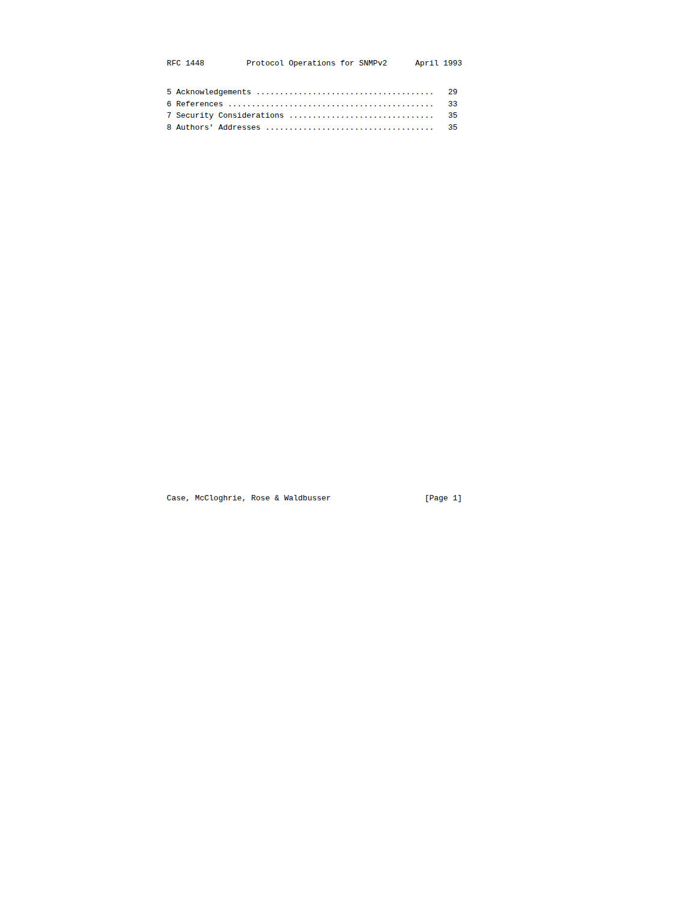RFC 1448         Protocol Operations for SNMPv2      April 1993
5 Acknowledgements ......................................   29
6 References ............................................   33
7 Security Considerations ...............................   35
8 Authors' Addresses ....................................   35
Case, McCloghrie, Rose & Waldbusser                    [Page 1]